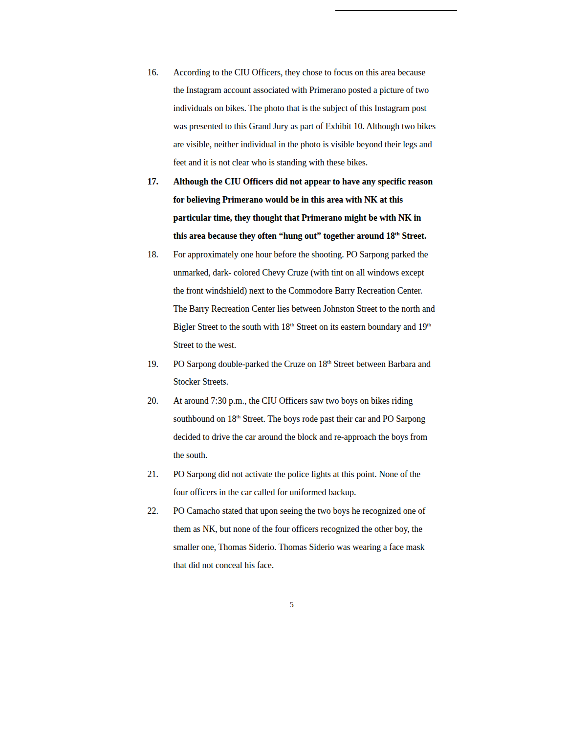16. According to the CIU Officers, they chose to focus on this area because the Instagram account associated with Primerano posted a picture of two individuals on bikes. The photo that is the subject of this Instagram post was presented to this Grand Jury as part of Exhibit 10. Although two bikes are visible, neither individual in the photo is visible beyond their legs and feet and it is not clear who is standing with these bikes.
17. Although the CIU Officers did not appear to have any specific reason for believing Primerano would be in this area with NK at this particular time, they thought that Primerano might be with NK in this area because they often “hung out” together around 18th Street.
18. For approximately one hour before the shooting. PO Sarpong parked the unmarked, dark- colored Chevy Cruze (with tint on all windows except the front windshield) next to the Commodore Barry Recreation Center. The Barry Recreation Center lies between Johnston Street to the north and Bigler Street to the south with 18th Street on its eastern boundary and 19th Street to the west.
19. PO Sarpong double-parked the Cruze on 18th Street between Barbara and Stocker Streets.
20. At around 7:30 p.m., the CIU Officers saw two boys on bikes riding southbound on 18th Street. The boys rode past their car and PO Sarpong decided to drive the car around the block and re-approach the boys from the south.
21. PO Sarpong did not activate the police lights at this point. None of the four officers in the car called for uniformed backup.
22. PO Camacho stated that upon seeing the two boys he recognized one of them as NK, but none of the four officers recognized the other boy, the smaller one, Thomas Siderio. Thomas Siderio was wearing a face mask that did not conceal his face.
5